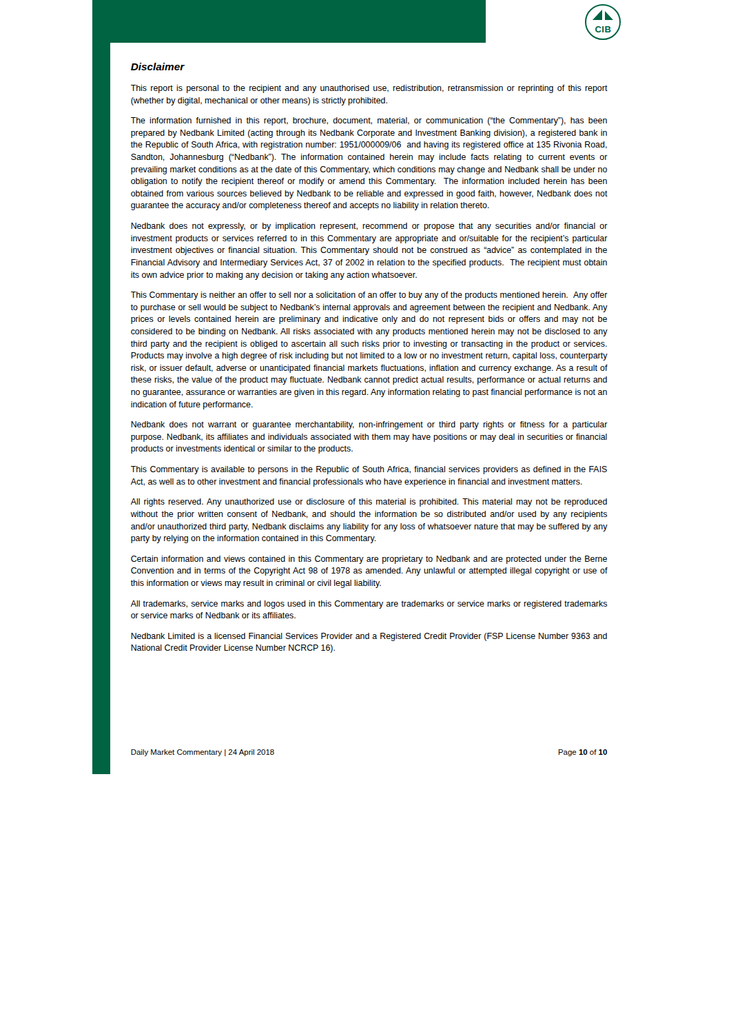CIB
Disclaimer
This report is personal to the recipient and any unauthorised use, redistribution, retransmission or reprinting of this report (whether by digital, mechanical or other means) is strictly prohibited.
The information furnished in this report, brochure, document, material, or communication (“the Commentary”), has been prepared by Nedbank Limited (acting through its Nedbank Corporate and Investment Banking division), a registered bank in the Republic of South Africa, with registration number: 1951/000009/06 and having its registered office at 135 Rivonia Road, Sandton, Johannesburg (“Nedbank”). The information contained herein may include facts relating to current events or prevailing market conditions as at the date of this Commentary, which conditions may change and Nedbank shall be under no obligation to notify the recipient thereof or modify or amend this Commentary. The information included herein has been obtained from various sources believed by Nedbank to be reliable and expressed in good faith, however, Nedbank does not guarantee the accuracy and/or completeness thereof and accepts no liability in relation thereto.
Nedbank does not expressly, or by implication represent, recommend or propose that any securities and/or financial or investment products or services referred to in this Commentary are appropriate and or/suitable for the recipient’s particular investment objectives or financial situation. This Commentary should not be construed as “advice” as contemplated in the Financial Advisory and Intermediary Services Act, 37 of 2002 in relation to the specified products. The recipient must obtain its own advice prior to making any decision or taking any action whatsoever.
This Commentary is neither an offer to sell nor a solicitation of an offer to buy any of the products mentioned herein. Any offer to purchase or sell would be subject to Nedbank’s internal approvals and agreement between the recipient and Nedbank. Any prices or levels contained herein are preliminary and indicative only and do not represent bids or offers and may not be considered to be binding on Nedbank. All risks associated with any products mentioned herein may not be disclosed to any third party and the recipient is obliged to ascertain all such risks prior to investing or transacting in the product or services. Products may involve a high degree of risk including but not limited to a low or no investment return, capital loss, counterparty risk, or issuer default, adverse or unanticipated financial markets fluctuations, inflation and currency exchange. As a result of these risks, the value of the product may fluctuate. Nedbank cannot predict actual results, performance or actual returns and no guarantee, assurance or warranties are given in this regard. Any information relating to past financial performance is not an indication of future performance.
Nedbank does not warrant or guarantee merchantability, non-infringement or third party rights or fitness for a particular purpose. Nedbank, its affiliates and individuals associated with them may have positions or may deal in securities or financial products or investments identical or similar to the products.
This Commentary is available to persons in the Republic of South Africa, financial services providers as defined in the FAIS Act, as well as to other investment and financial professionals who have experience in financial and investment matters.
All rights reserved. Any unauthorized use or disclosure of this material is prohibited. This material may not be reproduced without the prior written consent of Nedbank, and should the information be so distributed and/or used by any recipients and/or unauthorized third party, Nedbank disclaims any liability for any loss of whatsoever nature that may be suffered by any party by relying on the information contained in this Commentary.
Certain information and views contained in this Commentary are proprietary to Nedbank and are protected under the Berne Convention and in terms of the Copyright Act 98 of 1978 as amended. Any unlawful or attempted illegal copyright or use of this information or views may result in criminal or civil legal liability.
All trademarks, service marks and logos used in this Commentary are trademarks or service marks or registered trademarks or service marks of Nedbank or its affiliates.
Nedbank Limited is a licensed Financial Services Provider and a Registered Credit Provider (FSP License Number 9363 and National Credit Provider License Number NCRCP 16).
Daily Market Commentary | 24 April 2018
Page 10 of 10